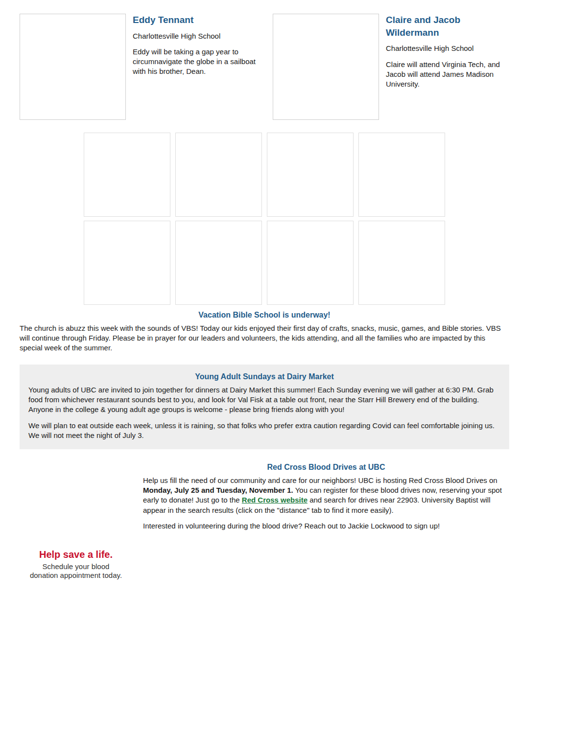Eddy Tennant
Charlottesville High School
Eddy will be taking a gap year to circumnavigate the globe in a sailboat with his brother, Dean.
Claire and Jacob Wildermann
Charlottesville High School
Claire will attend Virginia Tech, and Jacob will attend James Madison University.
Vacation Bible School is underway!
The church is abuzz this week with the sounds of VBS! Today our kids enjoyed their first day of crafts, snacks, music, games, and Bible stories. VBS will continue through Friday. Please be in prayer for our leaders and volunteers, the kids attending, and all the families who are impacted by this special week of the summer.
Young Adult Sundays at Dairy Market
Young adults of UBC are invited to join together for dinners at Dairy Market this summer! Each Sunday evening we will gather at 6:30 PM. Grab food from whichever restaurant sounds best to you, and look for Val Fisk at a table out front, near the Starr Hill Brewery end of the building. Anyone in the college & young adult age groups is welcome - please bring friends along with you!
We will plan to eat outside each week, unless it is raining, so that folks who prefer extra caution regarding Covid can feel comfortable joining us. We will not meet the night of July 3.
Help save a life.
Schedule your blood
donation appointment today.
Red Cross Blood Drives at UBC
Help us fill the need of our community and care for our neighbors! UBC is hosting Red Cross Blood Drives on Monday, July 25 and Tuesday, November 1. You can register for these blood drives now, reserving your spot early to donate! Just go to the Red Cross website and search for drives near 22903. University Baptist will appear in the search results (click on the "distance" tab to find it more easily).
Interested in volunteering during the blood drive? Reach out to Jackie Lockwood to sign up!